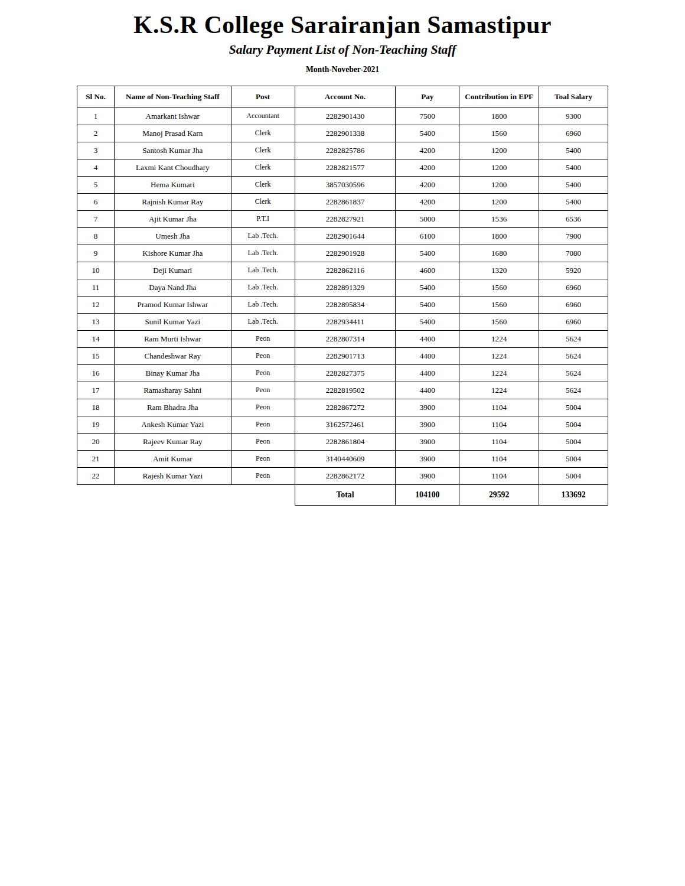K.S.R College Sarairanjan Samastipur
Salary Payment List of Non-Teaching Staff
Month-Noveber-2021
| Sl No. | Name of Non-Teaching Staff | Post | Account No. | Pay | Contribution in EPF | Toal Salary |
| --- | --- | --- | --- | --- | --- | --- |
| 1 | Amarkant Ishwar | Accountant | 2282901430 | 7500 | 1800 | 9300 |
| 2 | Manoj Prasad Karn | Clerk | 2282901338 | 5400 | 1560 | 6960 |
| 3 | Santosh Kumar Jha | Clerk | 2282825786 | 4200 | 1200 | 5400 |
| 4 | Laxmi Kant Choudhary | Clerk | 2282821577 | 4200 | 1200 | 5400 |
| 5 | Hema Kumari | Clerk | 3857030596 | 4200 | 1200 | 5400 |
| 6 | Rajnish Kumar Ray | Clerk | 2282861837 | 4200 | 1200 | 5400 |
| 7 | Ajit Kumar Jha | P.T.I | 2282827921 | 5000 | 1536 | 6536 |
| 8 | Umesh Jha | Lab .Tech. | 2282901644 | 6100 | 1800 | 7900 |
| 9 | Kishore Kumar Jha | Lab .Tech. | 2282901928 | 5400 | 1680 | 7080 |
| 10 | Deji Kumari | Lab .Tech. | 2282862116 | 4600 | 1320 | 5920 |
| 11 | Daya Nand Jha | Lab .Tech. | 2282891329 | 5400 | 1560 | 6960 |
| 12 | Pramod Kumar Ishwar | Lab .Tech. | 2282895834 | 5400 | 1560 | 6960 |
| 13 | Sunil Kumar Yazi | Lab .Tech. | 2282934411 | 5400 | 1560 | 6960 |
| 14 | Ram Murti Ishwar | Peon | 2282807314 | 4400 | 1224 | 5624 |
| 15 | Chandeshwar Ray | Peon | 2282901713 | 4400 | 1224 | 5624 |
| 16 | Binay Kumar Jha | Peon | 2282827375 | 4400 | 1224 | 5624 |
| 17 | Ramasharay Sahni | Peon | 2282819502 | 4400 | 1224 | 5624 |
| 18 | Ram Bhadra Jha | Peon | 2282867272 | 3900 | 1104 | 5004 |
| 19 | Ankesh Kumar Yazi | Peon | 3162572461 | 3900 | 1104 | 5004 |
| 20 | Rajeev Kumar Ray | Peon | 2282861804 | 3900 | 1104 | 5004 |
| 21 | Amit Kumar | Peon | 3140440609 | 3900 | 1104 | 5004 |
| 22 | Rajesh Kumar Yazi | Peon | 2282862172 | 3900 | 1104 | 5004 |
| | | | Total | 104100 | 29592 | 133692 |